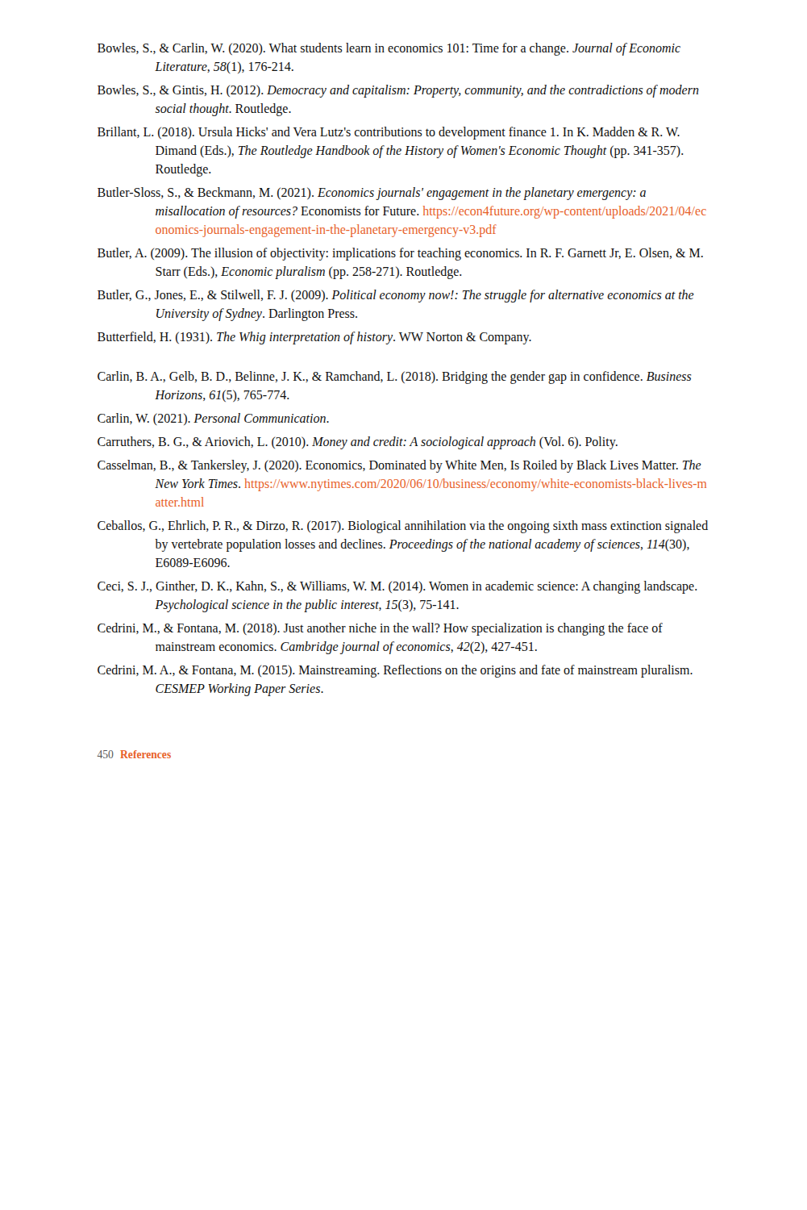References
Bowles, S., & Carlin, W. (2020). What students learn in economics 101: Time for a change. Journal of Economic Literature, 58(1), 176-214.
Bowles, S., & Gintis, H. (2012). Democracy and capitalism: Property, community, and the contradictions of modern social thought. Routledge.
Brillant, L. (2018). Ursula Hicks' and Vera Lutz's contributions to development finance 1. In K. Madden & R. W. Dimand (Eds.), The Routledge Handbook of the History of Women's Economic Thought (pp. 341-357). Routledge.
Butler-Sloss, S., & Beckmann, M. (2021). Economics journals' engagement in the planetary emergency: a misallocation of resources? Economists for Future. https://econ4future.org/wp-content/uploads/2021/04/economics-journals-engagement-in-the-planetary-emergency-v3.pdf
Butler, A. (2009). The illusion of objectivity: implications for teaching economics. In R. F. Garnett Jr, E. Olsen, & M. Starr (Eds.), Economic pluralism (pp. 258-271). Routledge.
Butler, G., Jones, E., & Stilwell, F. J. (2009). Political economy now!: The struggle for alternative economics at the University of Sydney. Darlington Press.
Butterfield, H. (1931). The Whig interpretation of history. WW Norton & Company.
Carlin, B. A., Gelb, B. D., Belinne, J. K., & Ramchand, L. (2018). Bridging the gender gap in confidence. Business Horizons, 61(5), 765-774.
Carlin, W. (2021). Personal Communication.
Carruthers, B. G., & Ariovich, L. (2010). Money and credit: A sociological approach (Vol. 6). Polity.
Casselman, B., & Tankersley, J. (2020). Economics, Dominated by White Men, Is Roiled by Black Lives Matter. The New York Times. https://www.nytimes.com/2020/06/10/business/economy/white-economists-black-lives-matter.html
Ceballos, G., Ehrlich, P. R., & Dirzo, R. (2017). Biological annihilation via the ongoing sixth mass extinction signaled by vertebrate population losses and declines. Proceedings of the national academy of sciences, 114(30), E6089-E6096.
Ceci, S. J., Ginther, D. K., Kahn, S., & Williams, W. M. (2014). Women in academic science: A changing landscape. Psychological science in the public interest, 15(3), 75-141.
Cedrini, M., & Fontana, M. (2018). Just another niche in the wall? How specialization is changing the face of mainstream economics. Cambridge journal of economics, 42(2), 427-451.
Cedrini, M. A., & Fontana, M. (2015). Mainstreaming. Reflections on the origins and fate of mainstream pluralism. CESMEP Working Paper Series.
450 References